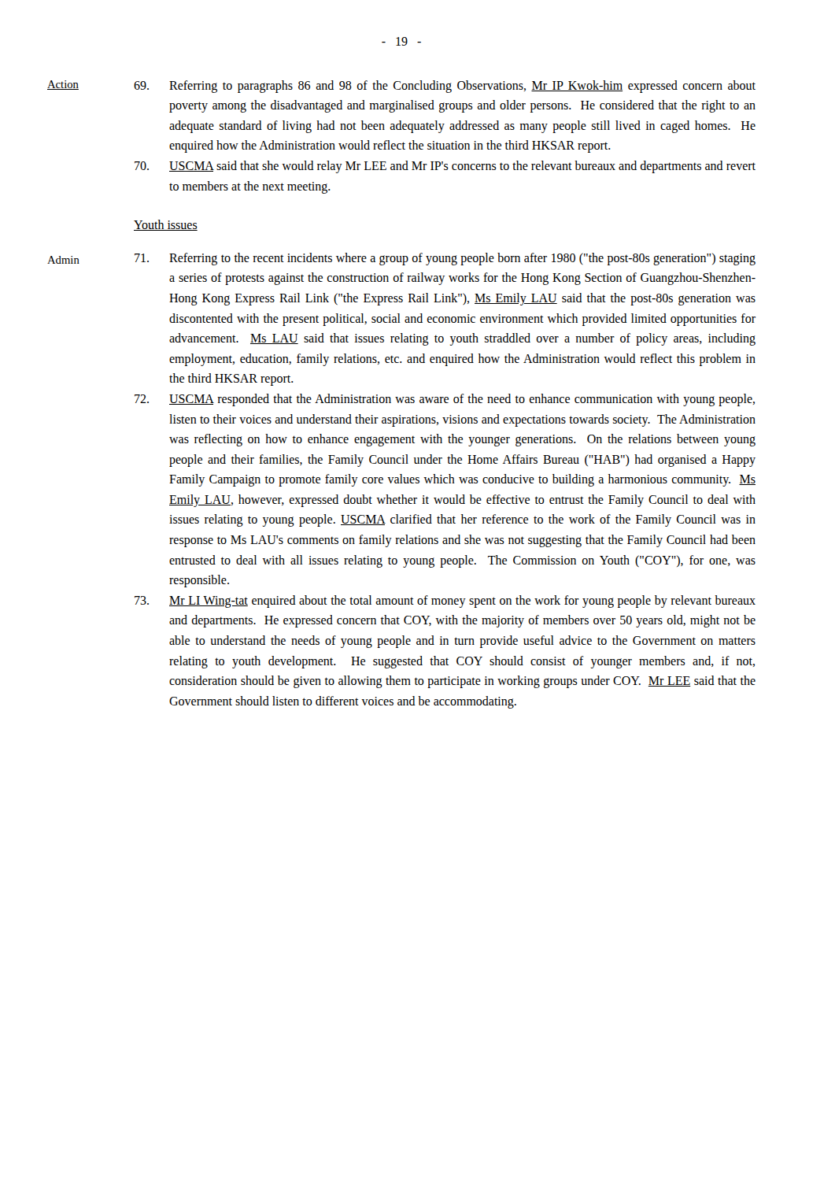- 19 -
Action
Admin
69.
Referring to paragraphs 86 and 98 of the Concluding Observations, Mr IP Kwok-him expressed concern about poverty among the disadvantaged and marginalised groups and older persons. He considered that the right to an adequate standard of living had not been adequately addressed as many people still lived in caged homes. He enquired how the Administration would reflect the situation in the third HKSAR report.
70.
USCMA said that she would relay Mr LEE and Mr IP's concerns to the relevant bureaux and departments and revert to members at the next meeting.
Youth issues
71.
Referring to the recent incidents where a group of young people born after 1980 ("the post-80s generation") staging a series of protests against the construction of railway works for the Hong Kong Section of Guangzhou-Shenzhen-Hong Kong Express Rail Link ("the Express Rail Link"), Ms Emily LAU said that the post-80s generation was discontented with the present political, social and economic environment which provided limited opportunities for advancement. Ms LAU said that issues relating to youth straddled over a number of policy areas, including employment, education, family relations, etc. and enquired how the Administration would reflect this problem in the third HKSAR report.
72.
USCMA responded that the Administration was aware of the need to enhance communication with young people, listen to their voices and understand their aspirations, visions and expectations towards society. The Administration was reflecting on how to enhance engagement with the younger generations. On the relations between young people and their families, the Family Council under the Home Affairs Bureau ("HAB") had organised a Happy Family Campaign to promote family core values which was conducive to building a harmonious community. Ms Emily LAU, however, expressed doubt whether it would be effective to entrust the Family Council to deal with issues relating to young people. USCMA clarified that her reference to the work of the Family Council was in response to Ms LAU's comments on family relations and she was not suggesting that the Family Council had been entrusted to deal with all issues relating to young people. The Commission on Youth ("COY"), for one, was responsible.
73.
Mr LI Wing-tat enquired about the total amount of money spent on the work for young people by relevant bureaux and departments. He expressed concern that COY, with the majority of members over 50 years old, might not be able to understand the needs of young people and in turn provide useful advice to the Government on matters relating to youth development. He suggested that COY should consist of younger members and, if not, consideration should be given to allowing them to participate in working groups under COY. Mr LEE said that the Government should listen to different voices and be accommodating.